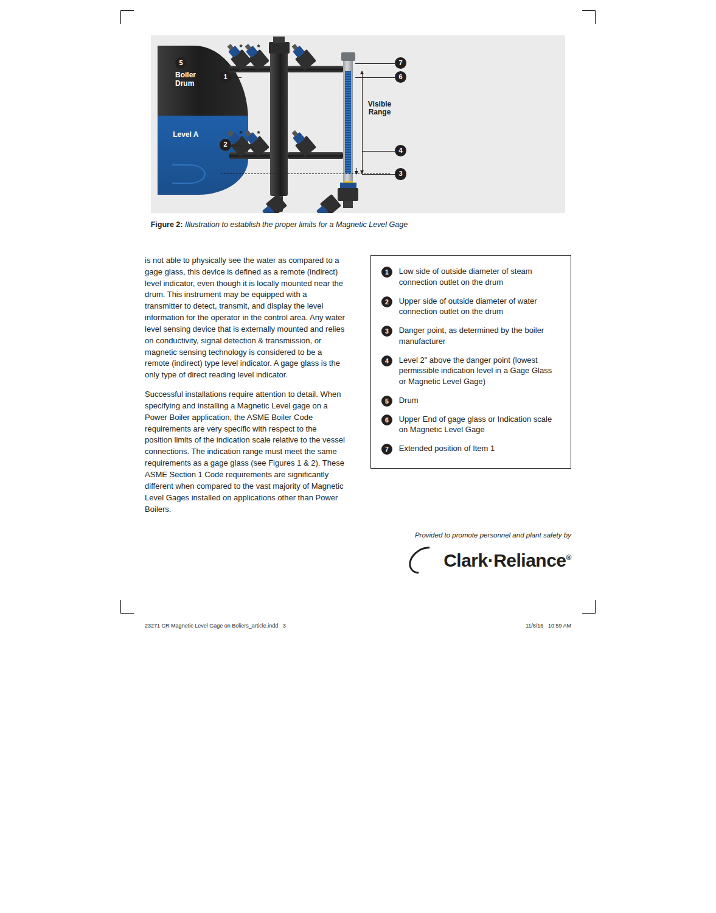Boiler
Drum
Level A
* * * *
Visible
Range
1
2
3
4
5
6
7
Figure 2: Illustration to establish the proper limits for a Magnetic Level Gage
is not able to physically see the water as compared to a gage glass, this device is defined as a remote (indirect) level indicator, even though it is locally mounted near the drum. This instrument may be equipped with a transmitter to detect, transmit, and display the level information for the operator in the control area. Any water level sensing device that is externally mounted and relies on conductivity, signal detection & transmission, or magnetic sensing technology is considered to be a remote (indirect) type level indicator. A gage glass is the only type of direct reading level indicator.
Successful installations require attention to detail. When specifying and installing a Magnetic Level gage on a Power Boiler application, the ASME Boiler Code requirements are very specific with respect to the position limits of the indication scale relative to the vessel connections. The indication range must meet the same requirements as a gage glass (see Figures 1 & 2). These ASME Section 1 Code requirements are significantly different when compared to the vast majority of Magnetic Level Gages installed on applications other than Power Boilers.
1 Low side of outside diameter of steam connection outlet on the drum
2 Upper side of outside diameter of water connection outlet on the drum
3 Danger point, as determined by the boiler manufacturer
4 Level 2" above the danger point (lowest permissible indication level in a Gage Glass or Magnetic Level Gage)
5 Drum
6 Upper End of gage glass or Indication scale on Magnetic Level Gage
7 Extended position of Item 1
Provided to promote personnel and plant safety by
Clark·Reliance®
23271 CR Magnetic Level Gage on Boliers_article.indd 3 11/8/16 10:59 AM